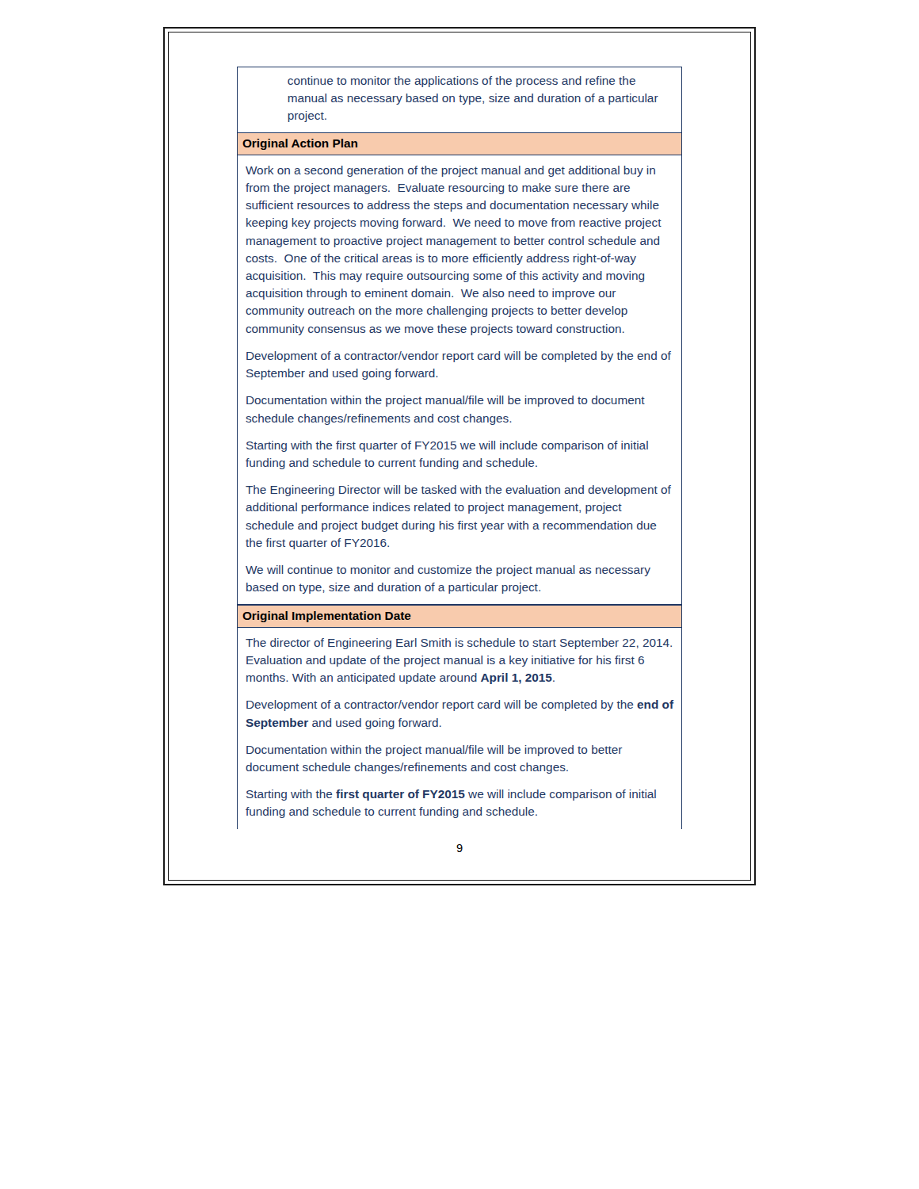continue to monitor the applications of the process and refine the manual as necessary based on type, size and duration of a particular project.
Original Action Plan
Work on a second generation of the project manual and get additional buy in from the project managers. Evaluate resourcing to make sure there are sufficient resources to address the steps and documentation necessary while keeping key projects moving forward. We need to move from reactive project management to proactive project management to better control schedule and costs. One of the critical areas is to more efficiently address right-of-way acquisition. This may require outsourcing some of this activity and moving acquisition through to eminent domain. We also need to improve our community outreach on the more challenging projects to better develop community consensus as we move these projects toward construction.
Development of a contractor/vendor report card will be completed by the end of September and used going forward.
Documentation within the project manual/file will be improved to document schedule changes/refinements and cost changes.
Starting with the first quarter of FY2015 we will include comparison of initial funding and schedule to current funding and schedule.
The Engineering Director will be tasked with the evaluation and development of additional performance indices related to project management, project schedule and project budget during his first year with a recommendation due the first quarter of FY2016.
We will continue to monitor and customize the project manual as necessary based on type, size and duration of a particular project.
Original Implementation Date
The director of Engineering Earl Smith is schedule to start September 22, 2014. Evaluation and update of the project manual is a key initiative for his first 6 months. With an anticipated update around April 1, 2015.
Development of a contractor/vendor report card will be completed by the end of September and used going forward.
Documentation within the project manual/file will be improved to better document schedule changes/refinements and cost changes.
Starting with the first quarter of FY2015 we will include comparison of initial funding and schedule to current funding and schedule.
9